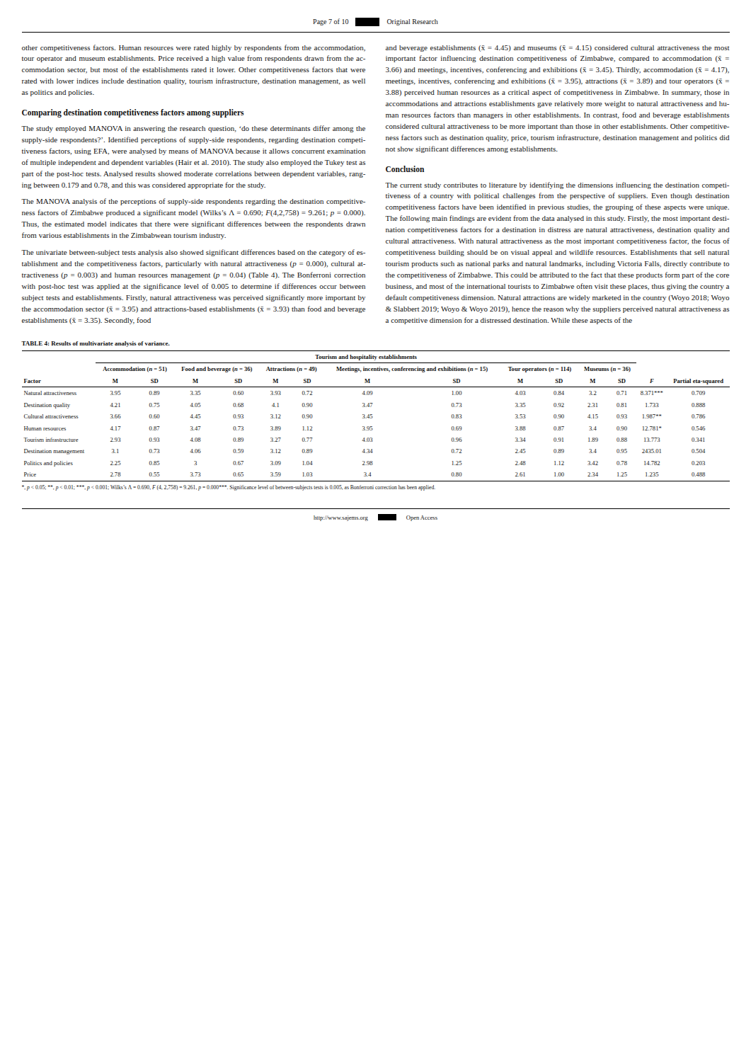Page 7 of 10 Original Research
other competitiveness factors. Human resources were rated highly by respondents from the accommodation, tour operator and museum establishments. Price received a high value from respondents drawn from the accommodation sector, but most of the establishments rated it lower. Other competitiveness factors that were rated with lower indices include destination quality, tourism infrastructure, destination management, as well as politics and policies.
Comparing destination competitiveness factors among suppliers
The study employed MANOVA in answering the research question, ‘do these determinants differ among the supply-side respondents?’. Identified perceptions of supply-side respondents, regarding destination competitiveness factors, using EFA, were analysed by means of MANOVA because it allows concurrent examination of multiple independent and dependent variables (Hair et al. 2010). The study also employed the Tukey test as part of the post-hoc tests. Analysed results showed moderate correlations between dependent variables, ranging between 0.179 and 0.78, and this was considered appropriate for the study.
The MANOVA analysis of the perceptions of supply-side respondents regarding the destination competitiveness factors of Zimbabwe produced a significant model (Wilks’s Λ = 0.690; F(4,2,758) = 9.261; p = 0.000). Thus, the estimated model indicates that there were significant differences between the respondents drawn from various establishments in the Zimbabwean tourism industry.
The univariate between-subject tests analysis also showed significant differences based on the category of establishment and the competitiveness factors, particularly with natural attractiveness (p = 0.000), cultural attractiveness (p = 0.003) and human resources management (p = 0.04) (Table 4). The Bonferroni correction with post-hoc test was applied at the significance level of 0.005 to determine if differences occur between subject tests and establishments. Firstly, natural attractiveness was perceived significantly more important by the accommodation sector (x̄ = 3.95) and attractions-based establishments (x̄ = 3.93) than food and beverage establishments (x̄ = 3.35). Secondly, food
and beverage establishments (x̄ = 4.45) and museums (x̄ = 4.15) considered cultural attractiveness the most important factor influencing destination competitiveness of Zimbabwe, compared to accommodation (x̄ = 3.66) and meetings, incentives, conferencing and exhibitions (x̄ = 3.45). Thirdly, accommodation (x̄ = 4.17), meetings, incentives, conferencing and exhibitions (x̄ = 3.95), attractions (x̄ = 3.89) and tour operators (x̄ = 3.88) perceived human resources as a critical aspect of competitiveness in Zimbabwe. In summary, those in accommodations and attractions establishments gave relatively more weight to natural attractiveness and human resources factors than managers in other establishments. In contrast, food and beverage establishments considered cultural attractiveness to be more important than those in other establishments. Other competitiveness factors such as destination quality, price, tourism infrastructure, destination management and politics did not show significant differences among establishments.
Conclusion
The current study contributes to literature by identifying the dimensions influencing the destination competitiveness of a country with political challenges from the perspective of suppliers. Even though destination competitiveness factors have been identified in previous studies, the grouping of these aspects were unique. The following main findings are evident from the data analysed in this study. Firstly, the most important destination competitiveness factors for a destination in distress are natural attractiveness, destination quality and cultural attractiveness. With natural attractiveness as the most important competitiveness factor, the focus of competitiveness building should be on visual appeal and wildlife resources. Establishments that sell natural tourism products such as national parks and natural landmarks, including Victoria Falls, directly contribute to the competitiveness of Zimbabwe. This could be attributed to the fact that these products form part of the core business, and most of the international tourists to Zimbabwe often visit these places, thus giving the country a default competitiveness dimension. Natural attractions are widely marketed in the country (Woyo 2018; Woyo & Slabbert 2019; Woyo & Woyo 2019), hence the reason why the suppliers perceived natural attractiveness as a competitive dimension for a distressed destination. While these aspects of the
TABLE 4: Results of multivariate analysis of variance.
| Factor | Tourism and hospitality establishments | F | Partial eta-squared |
| --- | --- | --- | --- |
| Accommodation ( n = 51) | Food and beverage ( n = 36) | Attractions ( n = 49) | Meetings, incentives, conferencing and exhibitions ( n = 15) | Tour operators ( n = 114) | Museums ( n = 36) |
| M | SD | M | SD | M | SD | M | SD | M | SD | M | SD |
| Natural attractiveness | 3.95 | 0.89 | 3.35 | 0.60 | 3.93 | 0.72 | 4.09 | 1.00 | 4.03 | 0.84 | 3.2 | 0.71 | 8.371*** | 0.709 |
| Destination quality | 4.21 | 0.75 | 4.05 | 0.68 | 4.1 | 0.90 | 3.47 | 0.73 | 3.35 | 0.92 | 2.31 | 0.81 | 1.733 | 0.888 |
| Cultural attractiveness | 3.66 | 0.60 | 4.45 | 0.93 | 3.12 | 0.90 | 3.45 | 0.83 | 3.53 | 0.90 | 4.15 | 0.93 | 1.987** | 0.786 |
| Human resources | 4.17 | 0.87 | 3.47 | 0.73 | 3.89 | 1.12 | 3.95 | 0.69 | 3.88 | 0.87 | 3.4 | 0.90 | 12.781* | 0.546 |
| Tourism infrastructure | 2.93 | 0.93 | 4.08 | 0.89 | 3.27 | 0.77 | 4.03 | 0.96 | 3.34 | 0.91 | 1.89 | 0.88 | 13.773 | 0.341 |
| Destination management | 3.1 | 0.73 | 4.06 | 0.59 | 3.12 | 0.89 | 4.34 | 0.72 | 2.45 | 0.89 | 3.4 | 0.95 | 2435.01 | 0.504 |
| Politics and policies | 2.25 | 0.85 | 3 | 0.67 | 3.09 | 1.04 | 2.98 | 1.25 | 2.48 | 1.12 | 3.42 | 0.78 | 14.782 | 0.203 |
| Price | 2.78 | 0.55 | 3.73 | 0.65 | 3.59 | 1.03 | 3.4 | 0.80 | 2.61 | 1.00 | 2.34 | 1.25 | 1.235 | 0.488 |
*, p < 0.05; **, p < 0.01; ***, p < 0.001; Wilks’s Λ = 0.690, F (4, 2,758) = 9.261, p = 0.000***. Significance level of between-subjects tests is 0.005, as Bonferroni correction has been applied.
http://www.sajems.org Open Access